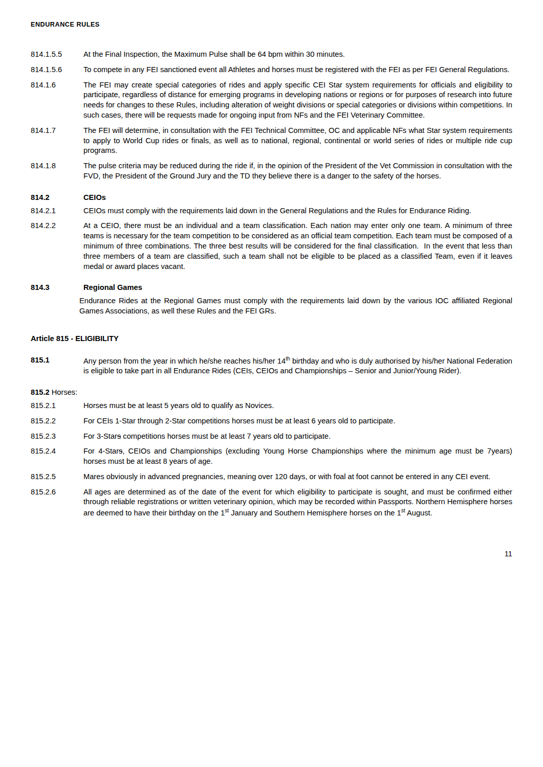ENDURANCE RULES
814.1.5.5
At the Final Inspection, the Maximum Pulse shall be 64 bpm within 30 minutes.
814.1.5.6
To compete in any FEI sanctioned event all Athletes and horses must be registered with the FEI as per FEI General Regulations.
814.1.6
The FEI may create special categories of rides and apply specific CEI Star system requirements for officials and eligibility to participate, regardless of distance for emerging programs in developing nations or regions or for purposes of research into future needs for changes to these Rules, including alteration of weight divisions or special categories or divisions within competitions. In such cases, there will be requests made for ongoing input from NFs and the FEI Veterinary Committee.
814.1.7
The FEI will determine, in consultation with the FEI Technical Committee, OC and applicable NFs what Star system requirements to apply to World Cup rides or finals, as well as to national, regional, continental or world series of rides or multiple ride cup programs.
814.1.8
The pulse criteria may be reduced during the ride if, in the opinion of the President of the Vet Commission in consultation with the FVD, the President of the Ground Jury and the TD they believe there is a danger to the safety of the horses.
814.2
CEIOs
814.2.1
CEIOs must comply with the requirements laid down in the General Regulations and the Rules for Endurance Riding.
814.2.2
At a CEIO, there must be an individual and a team classification. Each nation may enter only one team. A minimum of three teams is necessary for the team competition to be considered as an official team competition. Each team must be composed of a minimum of three combinations. The three best results will be considered for the final classification. In the event that less than three members of a team are classified, such a team shall not be eligible to be placed as a classified Team, even if it leaves medal or award places vacant.
814.3
Regional Games
Endurance Rides at the Regional Games must comply with the requirements laid down by the various IOC affiliated Regional Games Associations, as well these Rules and the FEI GRs.
Article 815 - ELIGIBILITY
815.1
Any person from the year in which he/she reaches his/her 14th birthday and who is duly authorised by his/her National Federation is eligible to take part in all Endurance Rides (CEIs, CEIOs and Championships – Senior and Junior/Young Rider).
815.2 Horses:
815.2.1
Horses must be at least 5 years old to qualify as Novices.
815.2.2
For CEIs 1-Star through 2-Star competitions horses must be at least 6 years old to participate.
815.2.3
For 3-Stars competitions horses must be at least 7 years old to participate.
815.2.4
For 4-Stars, CEIOs and Championships (excluding Young Horse Championships where the minimum age must be 7years) horses must be at least 8 years of age.
815.2.5
Mares obviously in advanced pregnancies, meaning over 120 days, or with foal at foot cannot be entered in any CEI event.
815.2.6
All ages are determined as of the date of the event for which eligibility to participate is sought, and must be confirmed either through reliable registrations or written veterinary opinion, which may be recorded within Passports. Northern Hemisphere horses are deemed to have their birthday on the 1st January and Southern Hemisphere horses on the 1st August.
11